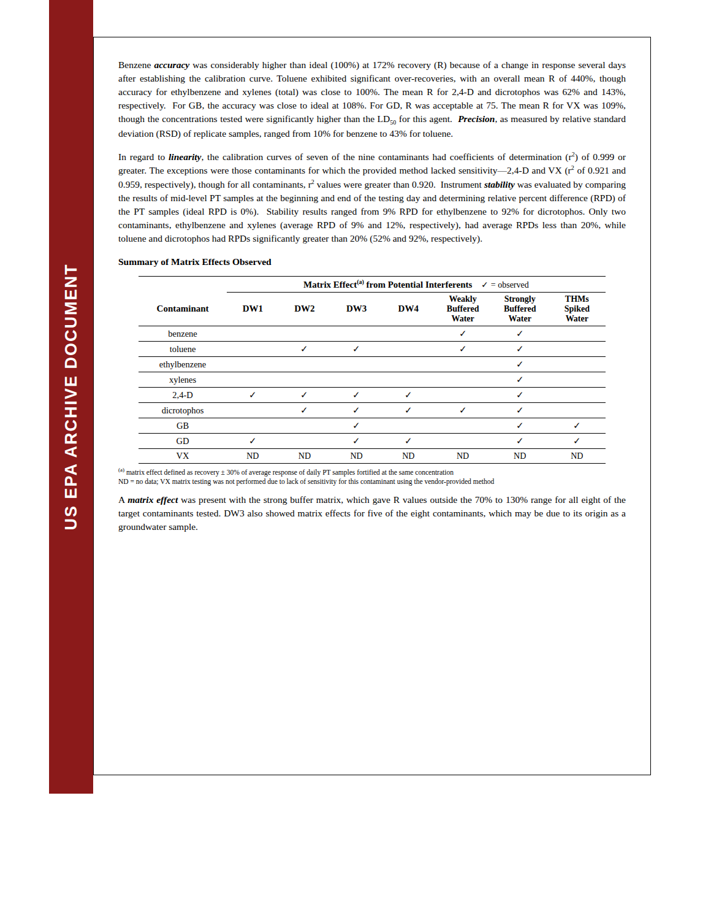US EPA ARCHIVE DOCUMENT
Benzene accuracy was considerably higher than ideal (100%) at 172% recovery (R) because of a change in response several days after establishing the calibration curve. Toluene exhibited significant over-recoveries, with an overall mean R of 440%, though accuracy for ethylbenzene and xylenes (total) was close to 100%. The mean R for 2,4-D and dicrotophos was 62% and 143%, respectively. For GB, the accuracy was close to ideal at 108%. For GD, R was acceptable at 75. The mean R for VX was 109%, though the concentrations tested were significantly higher than the LD50 for this agent. Precision, as measured by relative standard deviation (RSD) of replicate samples, ranged from 10% for benzene to 43% for toluene.
In regard to linearity, the calibration curves of seven of the nine contaminants had coefficients of determination (r2) of 0.999 or greater. The exceptions were those contaminants for which the provided method lacked sensitivity—2,4-D and VX (r2 of 0.921 and 0.959, respectively), though for all contaminants, r2 values were greater than 0.920. Instrument stability was evaluated by comparing the results of mid-level PT samples at the beginning and end of the testing day and determining relative percent difference (RPD) of the PT samples (ideal RPD is 0%). Stability results ranged from 9% RPD for ethylbenzene to 92% for dicrotophos. Only two contaminants, ethylbenzene and xylenes (average RPD of 9% and 12%, respectively), had average RPDs less than 20%, while toluene and dicrotophos had RPDs significantly greater than 20% (52% and 92%, respectively).
Summary of Matrix Effects Observed
| | Matrix Effect (a) from Potential Interferents ✓ = observed |
| Contaminant | DW1 | DW2 | DW3 | DW4 | Weakly Buffered Water | Strongly Buffered Water | THMs Spiked Water |
| benzene | | | | | ✓ | ✓ | |
| toluene | | ✓ | ✓ | | ✓ | ✓ | |
| ethylbenzene | | | | | | ✓ | |
| xylenes | | | | | | ✓ | |
| 2,4-D | ✓ | ✓ | ✓ | ✓ | | ✓ | |
| dicrotophos | | ✓ | ✓ | ✓ | ✓ | ✓ | |
| GB | | | ✓ | | | ✓ | ✓ |
| GD | ✓ | | ✓ | ✓ | | ✓ | ✓ |
| VX | ND | ND | ND | ND | ND | ND | ND |
(a) matrix effect defined as recovery ± 30% of average response of daily PT samples fortified at the same concentration
ND = no data; VX matrix testing was not performed due to lack of sensitivity for this contaminant using the vendor-provided method
A matrix effect was present with the strong buffer matrix, which gave R values outside the 70% to 130% range for all eight of the target contaminants tested. DW3 also showed matrix effects for five of the eight contaminants, which may be due to its origin as a groundwater sample.